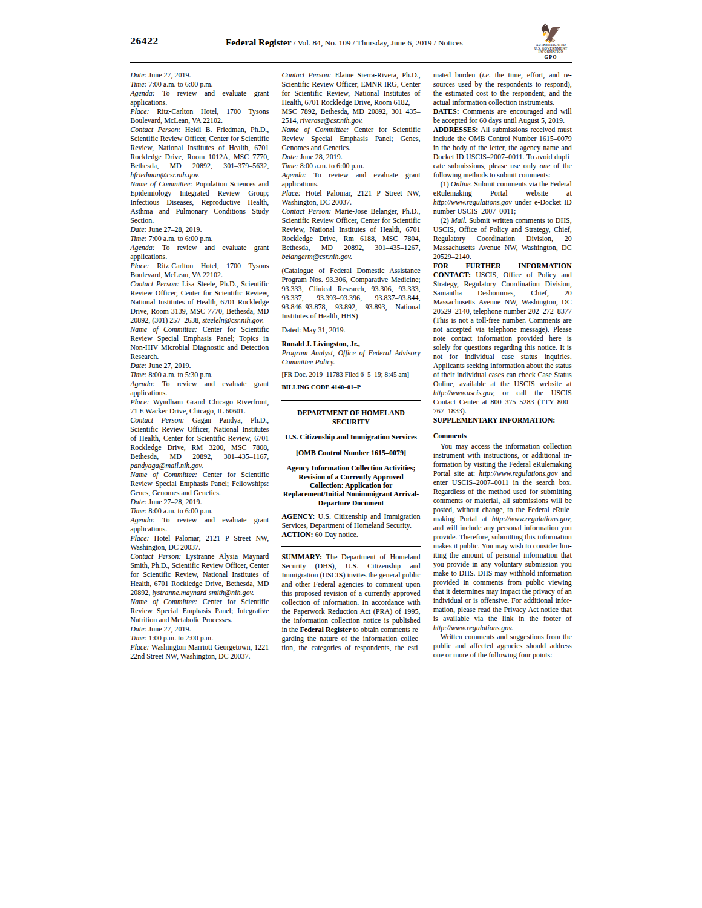26422
Federal Register / Vol. 84, No. 109 / Thursday, June 6, 2019 / Notices
🦅 AUTHENTICATED U.S. GOVERNMENT INFORMATION GPO
Date: June 27, 2019.
Time: 7:00 a.m. to 6:00 p.m.
Agenda: To review and evaluate grant applications.
Place: Ritz-Carlton Hotel, 1700 Tysons Boulevard, McLean, VA 22102.
Contact Person: Heidi B. Friedman, Ph.D., Scientific Review Officer, Center for Scientific Review, National Institutes of Health, 6701 Rockledge Drive, Room 1012A, MSC 7770, Bethesda, MD 20892, 301–379–5632, hfriedman@csr.nih.gov.
Name of Committee: Population Sciences and Epidemiology Integrated Review Group; Infectious Diseases, Reproductive Health, Asthma and Pulmonary Conditions Study Section.
Date: June 27–28, 2019.
Time: 7:00 a.m. to 6:00 p.m.
Agenda: To review and evaluate grant applications.
Place: Ritz-Carlton Hotel, 1700 Tysons Boulevard, McLean, VA 22102.
Contact Person: Lisa Steele, Ph.D., Scientific Review Officer, Center for Scientific Review, National Institutes of Health, 6701 Rockledge Drive, Room 3139, MSC 7770, Bethesda, MD 20892, (301) 257–2638, steeleln@csr.nih.gov.
Name of Committee: Center for Scientific Review Special Emphasis Panel; Topics in Non-HIV Microbial Diagnostic and Detection Research.
Date: June 27, 2019.
Time: 8:00 a.m. to 5:30 p.m.
Agenda: To review and evaluate grant applications.
Place: Wyndham Grand Chicago Riverfront, 71 E Wacker Drive, Chicago, IL 60601.
Contact Person: Gagan Pandya, Ph.D., Scientific Review Officer, National Institutes of Health, Center for Scientific Review, 6701 Rockledge Drive, RM 3200, MSC 7808, Bethesda, MD 20892, 301–435–1167, pandyaga@mail.nih.gov.
Name of Committee: Center for Scientific Review Special Emphasis Panel; Fellowships: Genes, Genomes and Genetics.
Date: June 27–28, 2019.
Time: 8:00 a.m. to 6:00 p.m.
Agenda: To review and evaluate grant applications.
Place: Hotel Palomar, 2121 P Street NW, Washington, DC 20037.
Contact Person: Lystranne Alysia Maynard Smith, Ph.D., Scientific Review Officer, Center for Scientific Review, National Institutes of Health, 6701 Rockledge Drive, Bethesda, MD 20892, lystranne.maynard-smith@nih.gov.
Name of Committee: Center for Scientific Review Special Emphasis Panel; Integrative Nutrition and Metabolic Processes.
Date: June 27, 2019.
Time: 1:00 p.m. to 2:00 p.m.
Place: Washington Marriott Georgetown, 1221 22nd Street NW, Washington, DC 20037.
Contact Person: Elaine Sierra-Rivera, Ph.D., Scientific Review Officer, EMNR IRG, Center for Scientific Review, National Institutes of Health, 6701 Rockledge Drive, Room 6182,
MSC 7892, Bethesda, MD 20892, 301 435–2514, riverase@csr.nih.gov.
Name of Committee: Center for Scientific Review Special Emphasis Panel; Genes, Genomes and Genetics.
Date: June 28, 2019.
Time: 8:00 a.m. to 6:00 p.m.
Agenda: To review and evaluate grant applications.
Place: Hotel Palomar, 2121 P Street NW, Washington, DC 20037.
Contact Person: Marie-Jose Belanger, Ph.D., Scientific Review Officer, Center for Scientific Review, National Institutes of Health, 6701 Rockledge Drive, Rm 6188, MSC 7804, Bethesda, MD 20892, 301–435–1267, belangerm@csr.nih.gov.
(Catalogue of Federal Domestic Assistance Program Nos. 93.306, Comparative Medicine; 93.333, Clinical Research, 93.306, 93.333, 93.337, 93.393–93.396, 93.837–93.844, 93.846–93.878, 93.892, 93.893, National Institutes of Health, HHS)
Dated: May 31, 2019.
Ronald J. Livingston, Jr.,
Program Analyst, Office of Federal Advisory Committee Policy.
[FR Doc. 2019–11783 Filed 6–5–19; 8:45 am]
BILLING CODE 4140–01–P
DEPARTMENT OF HOMELAND SECURITY
U.S. Citizenship and Immigration Services
[OMB Control Number 1615–0079]
Agency Information Collection Activities; Revision of a Currently Approved Collection: Application for Replacement/Initial Nonimmigrant Arrival-Departure Document
AGENCY: U.S. Citizenship and Immigration Services, Department of Homeland Security.
ACTION: 60-Day notice.
SUMMARY: The Department of Homeland Security (DHS), U.S. Citizenship and Immigration (USCIS) invites the general public and other Federal agencies to comment upon this proposed revision of a currently approved collection of information. In accordance with the Paperwork Reduction Act (PRA) of 1995, the information collection notice is published in the Federal Register to obtain comments regarding the nature of the information collection, the categories of respondents, the estimated burden (i.e. the time, effort, and resources used by the respondents to respond), the estimated cost to the respondent, and the actual information collection instruments.
DATES: Comments are encouraged and will be accepted for 60 days until August 5, 2019.
ADDRESSES: All submissions received must include the OMB Control Number 1615–0079 in the body of the letter, the agency name and Docket ID USCIS–2007–0011. To avoid duplicate submissions, please use only one of the following methods to submit comments:
(1) Online. Submit comments via the Federal eRulemaking Portal website at http://www.regulations.gov under e-Docket ID number USCIS–2007–0011;
(2) Mail. Submit written comments to DHS, USCIS, Office of Policy and Strategy, Chief, Regulatory Coordination Division, 20 Massachusetts Avenue NW, Washington, DC 20529–2140.
FOR FURTHER INFORMATION CONTACT: USCIS, Office of Policy and Strategy, Regulatory Coordination Division, Samantha Deshommes, Chief, 20 Massachusetts Avenue NW, Washington, DC 20529–2140, telephone number 202–272–8377 (This is not a toll-free number. Comments are not accepted via telephone message). Please note contact information provided here is solely for questions regarding this notice. It is not for individual case status inquiries. Applicants seeking information about the status of their individual cases can check Case Status Online, available at the USCIS website at http://www.uscis.gov, or call the USCIS Contact Center at 800–375–5283 (TTY 800–767–1833).
SUPPLEMENTARY INFORMATION:
Comments
You may access the information collection instrument with instructions, or additional information by visiting the Federal eRulemaking Portal site at: http://www.regulations.gov and enter USCIS–2007–0011 in the search box. Regardless of the method used for submitting comments or material, all submissions will be posted, without change, to the Federal eRulemaking Portal at http://www.regulations.gov, and will include any personal information you provide. Therefore, submitting this information makes it public. You may wish to consider limiting the amount of personal information that you provide in any voluntary submission you make to DHS. DHS may withhold information provided in comments from public viewing that it determines may impact the privacy of an individual or is offensive. For additional information, please read the Privacy Act notice that is available via the link in the footer of http://www.regulations.gov.
Written comments and suggestions from the public and affected agencies should address one or more of the following four points: